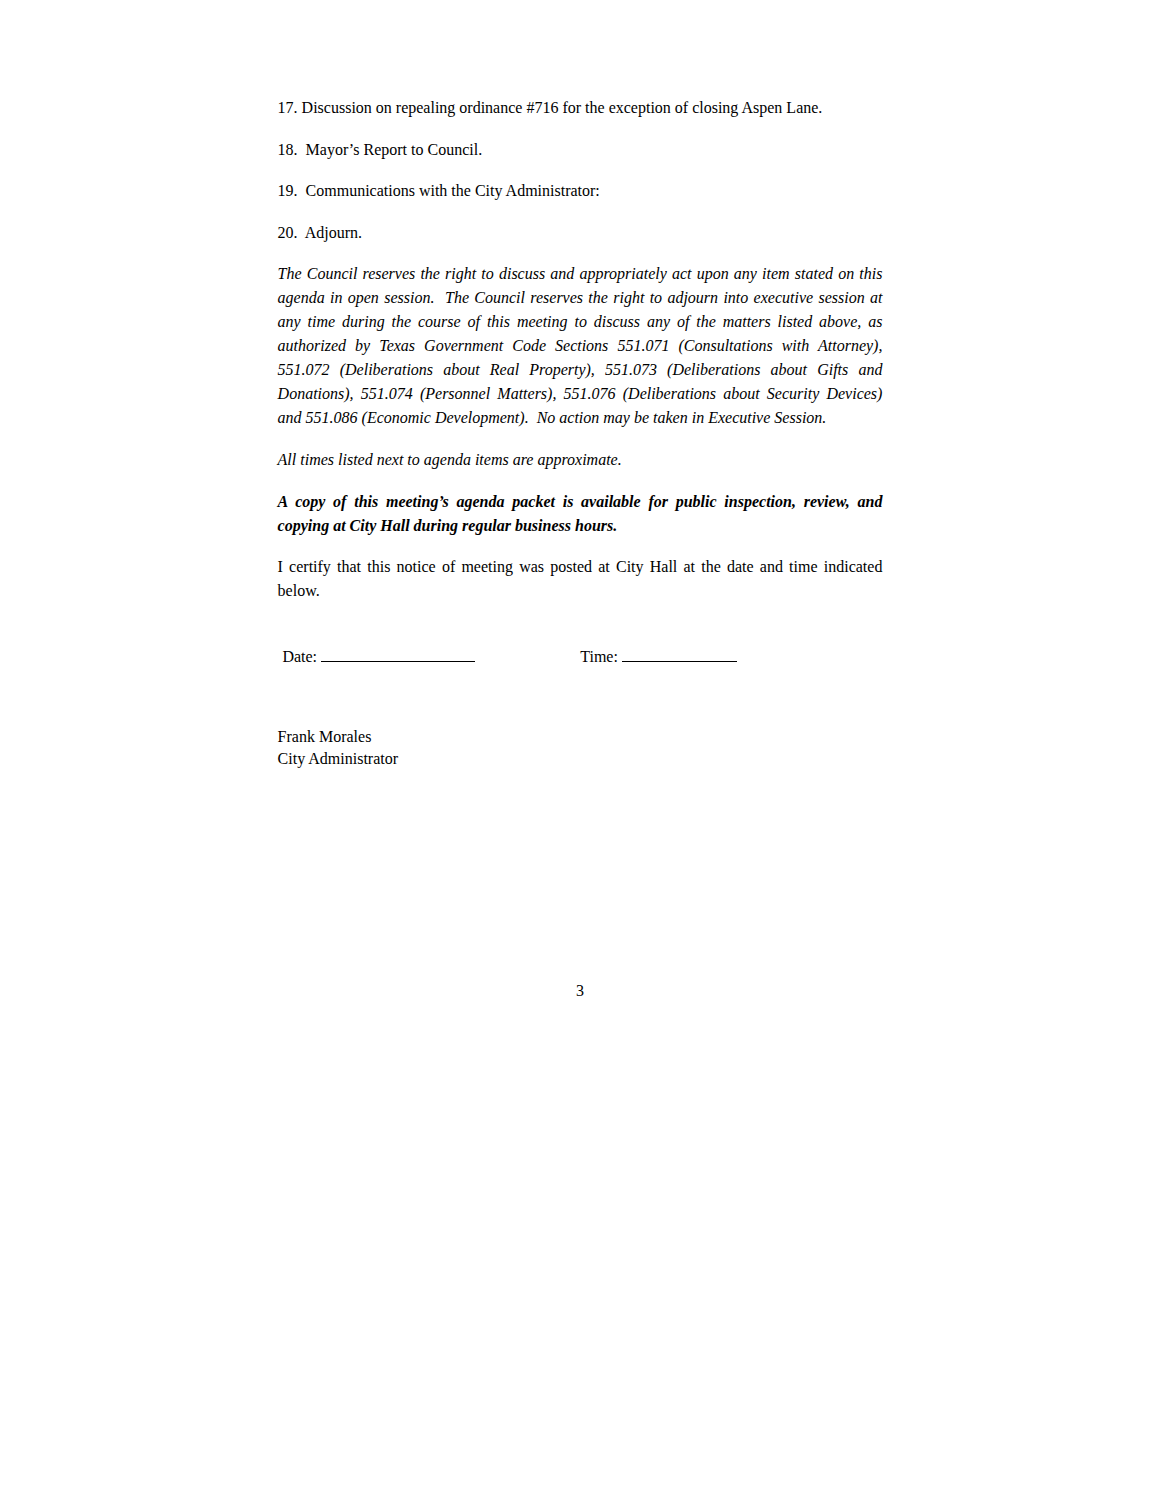17. Discussion on repealing ordinance #716 for the exception of closing Aspen Lane.
18. Mayor’s Report to Council.
19. Communications with the City Administrator:
20. Adjourn.
The Council reserves the right to discuss and appropriately act upon any item stated on this agenda in open session. The Council reserves the right to adjourn into executive session at any time during the course of this meeting to discuss any of the matters listed above, as authorized by Texas Government Code Sections 551.071 (Consultations with Attorney), 551.072 (Deliberations about Real Property), 551.073 (Deliberations about Gifts and Donations), 551.074 (Personnel Matters), 551.076 (Deliberations about Security Devices) and 551.086 (Economic Development). No action may be taken in Executive Session.
All times listed next to agenda items are approximate.
A copy of this meeting’s agenda packet is available for public inspection, review, and copying at City Hall during regular business hours.
I certify that this notice of meeting was posted at City Hall at the date and time indicated below.
Date: Time:
Frank Morales
City Administrator
3